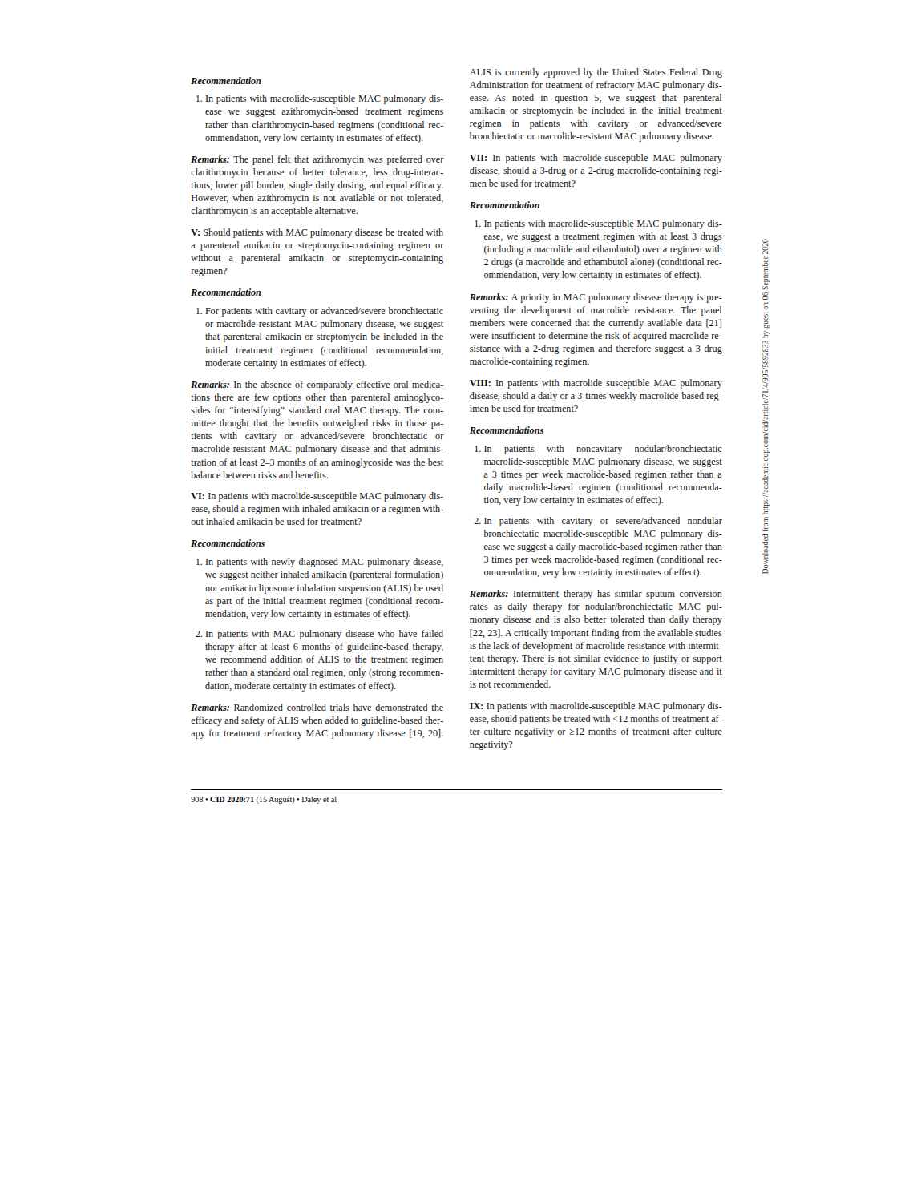Downloaded from https://academic.oup.com/cid/article/71/4/905/5892833 by guest on 06 September 2020
Recommendation
In patients with macrolide-susceptible MAC pulmonary disease we suggest azithromycin-based treatment regimens rather than clarithromycin-based regimens (conditional recommendation, very low certainty in estimates of effect).
Remarks: The panel felt that azithromycin was preferred over clarithromycin because of better tolerance, less drug-interactions, lower pill burden, single daily dosing, and equal efficacy. However, when azithromycin is not available or not tolerated, clarithromycin is an acceptable alternative.
V: Should patients with MAC pulmonary disease be treated with a parenteral amikacin or streptomycin-containing regimen or without a parenteral amikacin or streptomycin-containing regimen?
Recommendation
For patients with cavitary or advanced/severe bronchiectatic or macrolide-resistant MAC pulmonary disease, we suggest that parenteral amikacin or streptomycin be included in the initial treatment regimen (conditional recommendation, moderate certainty in estimates of effect).
Remarks: In the absence of comparably effective oral medications there are few options other than parenteral aminoglycosides for “intensifying” standard oral MAC therapy. The committee thought that the benefits outweighed risks in those patients with cavitary or advanced/severe bronchiectatic or macrolide-resistant MAC pulmonary disease and that administration of at least 2–3 months of an aminoglycoside was the best balance between risks and benefits.
VI: In patients with macrolide-susceptible MAC pulmonary disease, should a regimen with inhaled amikacin or a regimen without inhaled amikacin be used for treatment?
Recommendations
In patients with newly diagnosed MAC pulmonary disease, we suggest neither inhaled amikacin (parenteral formulation) nor amikacin liposome inhalation suspension (ALIS) be used as part of the initial treatment regimen (conditional recommendation, very low certainty in estimates of effect).
In patients with MAC pulmonary disease who have failed therapy after at least 6 months of guideline-based therapy, we recommend addition of ALIS to the treatment regimen rather than a standard oral regimen, only (strong recommendation, moderate certainty in estimates of effect).
Remarks: Randomized controlled trials have demonstrated the efficacy and safety of ALIS when added to guideline-based therapy for treatment refractory MAC pulmonary disease [19, 20]. ALIS is currently approved by the United States Federal Drug Administration for treatment of refractory MAC pulmonary disease. As noted in question 5, we suggest that parenteral amikacin or streptomycin be included in the initial treatment regimen in patients with cavitary or advanced/severe bronchiectatic or macrolide-resistant MAC pulmonary disease.
VII: In patients with macrolide-susceptible MAC pulmonary disease, should a 3-drug or a 2-drug macrolide-containing regimen be used for treatment?
Recommendation
In patients with macrolide-susceptible MAC pulmonary disease, we suggest a treatment regimen with at least 3 drugs (including a macrolide and ethambutol) over a regimen with 2 drugs (a macrolide and ethambutol alone) (conditional recommendation, very low certainty in estimates of effect).
Remarks: A priority in MAC pulmonary disease therapy is preventing the development of macrolide resistance. The panel members were concerned that the currently available data [21] were insufficient to determine the risk of acquired macrolide resistance with a 2-drug regimen and therefore suggest a 3 drug macrolide-containing regimen.
VIII: In patients with macrolide susceptible MAC pulmonary disease, should a daily or a 3-times weekly macrolide-based regimen be used for treatment?
Recommendations
In patients with noncavitary nodular/bronchiectatic macrolide-susceptible MAC pulmonary disease, we suggest a 3 times per week macrolide-based regimen rather than a daily macrolide-based regimen (conditional recommendation, very low certainty in estimates of effect).
In patients with cavitary or severe/advanced nondular bronchiectatic macrolide-susceptible MAC pulmonary disease we suggest a daily macrolide-based regimen rather than 3 times per week macrolide-based regimen (conditional recommendation, very low certainty in estimates of effect).
Remarks: Intermittent therapy has similar sputum conversion rates as daily therapy for nodular/bronchiectatic MAC pulmonary disease and is also better tolerated than daily therapy [22, 23]. A critically important finding from the available studies is the lack of development of macrolide resistance with intermittent therapy. There is not similar evidence to justify or support intermittent therapy for cavitary MAC pulmonary disease and it is not recommended.
IX: In patients with macrolide-susceptible MAC pulmonary disease, should patients be treated with <12 months of treatment after culture negativity or ≥12 months of treatment after culture negativity?
908 • CID 2020:71 (15 August) • Daley et al